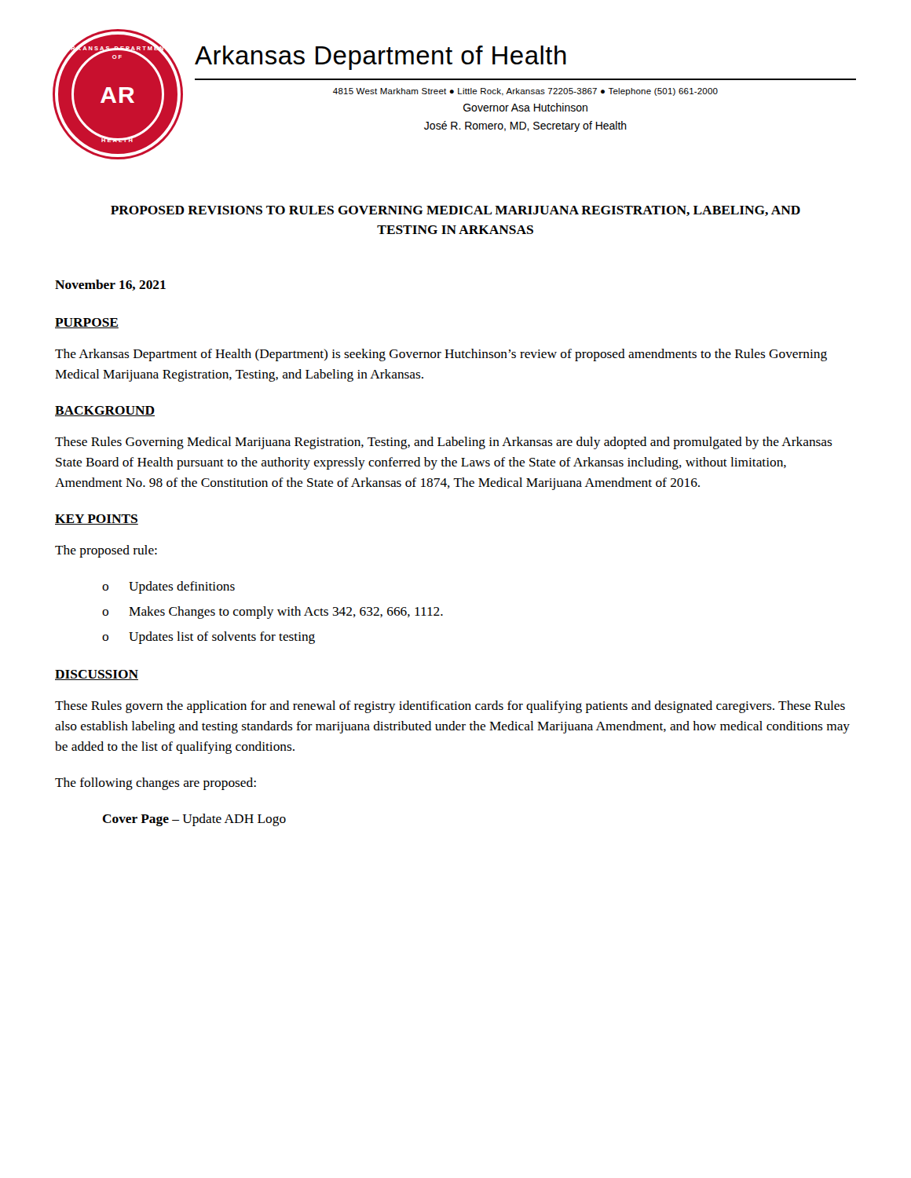ARKANSAS DEPARTMENT OF
AR
HEALTH
Arkansas Department of Health
4815 West Markham Street ● Little Rock, Arkansas 72205-3867 ● Telephone (501) 661-2000
Governor Asa Hutchinson
José R. Romero, MD, Secretary of Health
Proposed Revisions to Rules Governing Medical Marijuana Registration, Labeling, and Testing in Arkansas
November 16, 2021
PURPOSE
The Arkansas Department of Health (Department) is seeking Governor Hutchinson’s review of proposed amendments to the Rules Governing Medical Marijuana Registration, Testing, and Labeling in Arkansas.
BACKGROUND
These Rules Governing Medical Marijuana Registration, Testing, and Labeling in Arkansas are duly adopted and promulgated by the Arkansas State Board of Health pursuant to the authority expressly conferred by the Laws of the State of Arkansas including, without limitation, Amendment No. 98 of the Constitution of the State of Arkansas of 1874, The Medical Marijuana Amendment of 2016.
KEY POINTS
The proposed rule:
Updates definitions
Makes Changes to comply with Acts 342, 632, 666, 1112.
Updates list of solvents for testing
DISCUSSION
These Rules govern the application for and renewal of registry identification cards for qualifying patients and designated caregivers. These Rules also establish labeling and testing standards for marijuana distributed under the Medical Marijuana Amendment, and how medical conditions may be added to the list of qualifying conditions.
The following changes are proposed:
Cover Page – Update ADH Logo